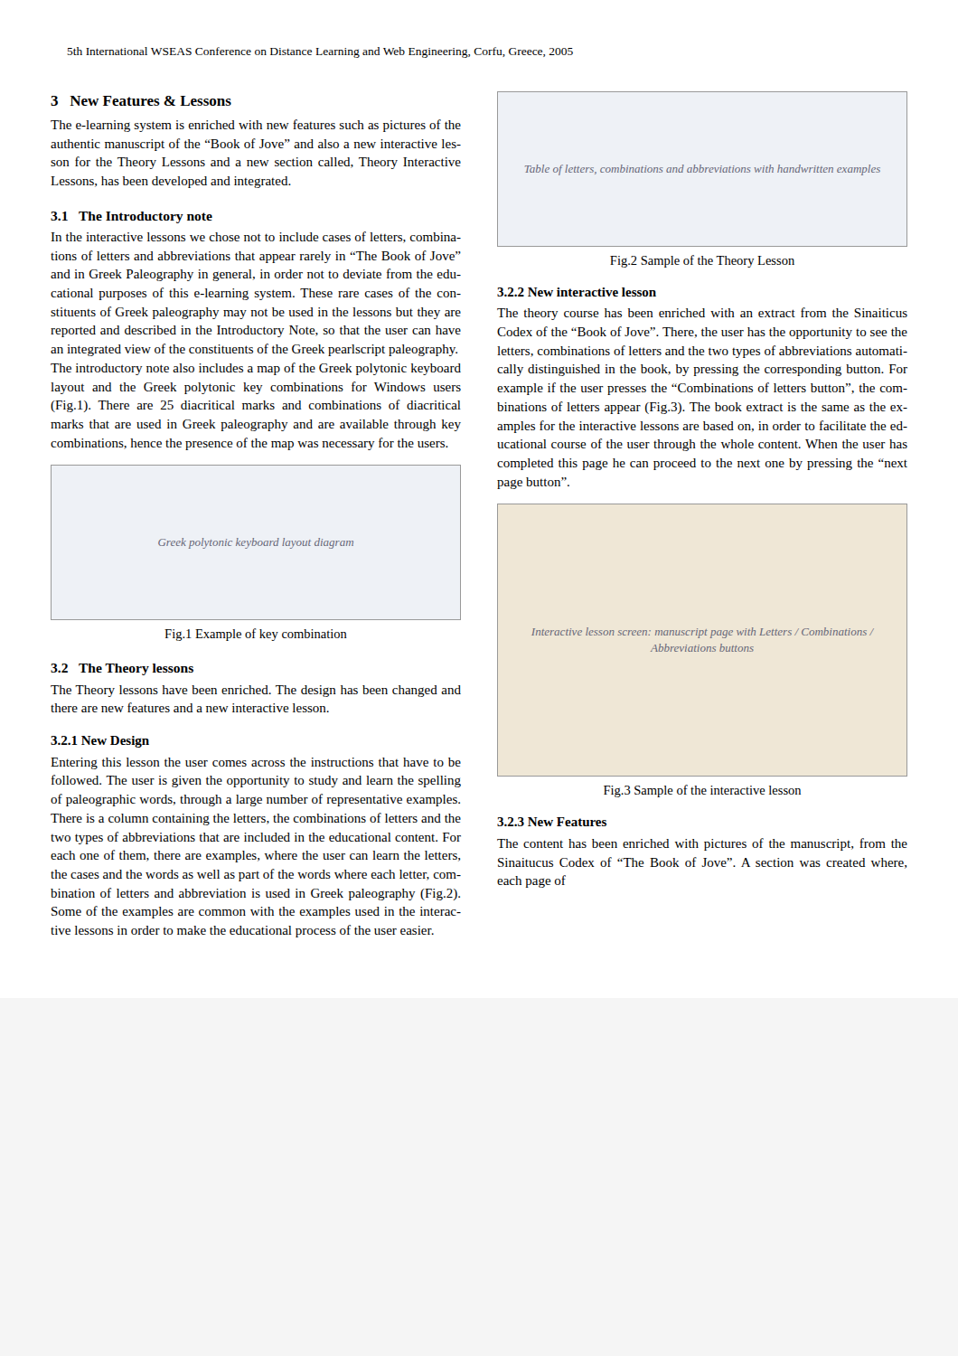5th International WSEAS Conference on Distance Learning and Web Engineering, Corfu, Greece, 2005
3 New Features & Lessons
The e-learning system is enriched with new features such as pictures of the authentic manuscript of the “Book of Jove” and also a new interactive lesson for the Theory Lessons and a new section called, Theory Interactive Lessons, has been developed and integrated.
3.1 The Introductory note
In the interactive lessons we chose not to include cases of letters, combinations of letters and abbreviations that appear rarely in “The Book of Jove” and in Greek Paleography in general, in order not to deviate from the educational purposes of this e-learning system. These rare cases of the constituents of Greek paleography may not be used in the lessons but they are reported and described in the Introductory Note, so that the user can have an integrated view of the constituents of the Greek pearlscript paleography.
The introductory note also includes a map of the Greek polytonic keyboard layout and the Greek polytonic key combinations for Windows users (Fig.1). There are 25 diacritical marks and combinations of diacritical marks that are used in Greek paleography and are available through key combinations, hence the presence of the map was necessary for the users.
Greek polytonic keyboard layout diagram
Fig.1 Example of key combination
3.2 The Theory lessons
The Theory lessons have been enriched. The design has been changed and there are new features and a new interactive lesson.
3.2.1 New Design
Entering this lesson the user comes across the instructions that have to be followed. The user is given the opportunity to study and learn the spelling of paleographic words, through a large number of representative examples. There is a column containing the letters, the combinations of letters and the two types of abbreviations that are included in the educational content. For each one of them, there are examples, where the user can learn the letters, the cases and the words as well as part of the words where each letter, combination of letters and abbreviation is used in Greek paleography (Fig.2). Some of the examples are common with the examples used in the interactive lessons in order to make the educational process of the user easier.
Table of letters, combinations and abbreviations with handwritten examples
Fig.2 Sample of the Theory Lesson
3.2.2 New interactive lesson
The theory course has been enriched with an extract from the Sinaiticus Codex of the “Book of Jove”. There, the user has the opportunity to see the letters, combinations of letters and the two types of abbreviations automatically distinguished in the book, by pressing the corresponding button. For example if the user presses the “Combinations of letters button”, the combinations of letters appear (Fig.3). The book extract is the same as the examples for the interactive lessons are based on, in order to facilitate the educational course of the user through the whole content. When the user has completed this page he can proceed to the next one by pressing the “next page button”.
Interactive lesson screen: manuscript page with Letters / Combinations / Abbreviations buttons
Fig.3 Sample of the interactive lesson
3.2.3 New Features
The content has been enriched with pictures of the manuscript, from the Sinaitucus Codex of “The Book of Jove”. A section was created where, each page of